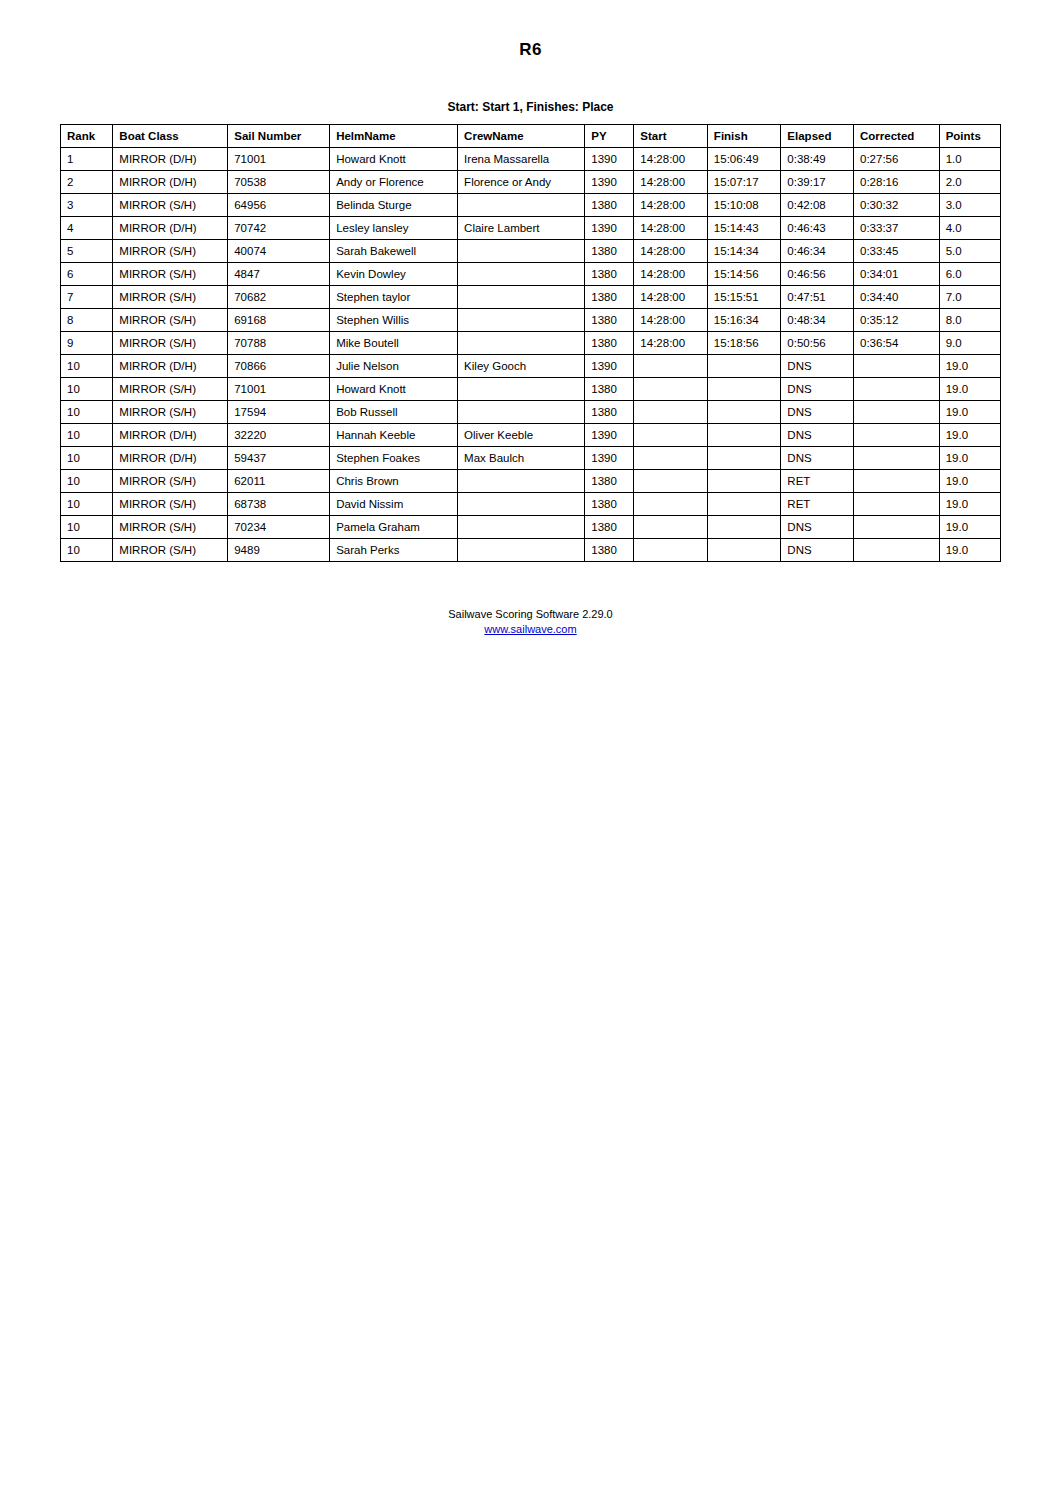R6
Start: Start 1, Finishes: Place
| Rank | Boat Class | Sail Number | HelmName | CrewName | PY | Start | Finish | Elapsed | Corrected | Points |
| --- | --- | --- | --- | --- | --- | --- | --- | --- | --- | --- |
| 1 | MIRROR (D/H) | 71001 | Howard Knott | Irena Massarella | 1390 | 14:28:00 | 15:06:49 | 0:38:49 | 0:27:56 | 1.0 |
| 2 | MIRROR (D/H) | 70538 | Andy or Florence | Florence or Andy | 1390 | 14:28:00 | 15:07:17 | 0:39:17 | 0:28:16 | 2.0 |
| 3 | MIRROR (S/H) | 64956 | Belinda Sturge | | 1380 | 14:28:00 | 15:10:08 | 0:42:08 | 0:30:32 | 3.0 |
| 4 | MIRROR (D/H) | 70742 | Lesley lansley | Claire Lambert | 1390 | 14:28:00 | 15:14:43 | 0:46:43 | 0:33:37 | 4.0 |
| 5 | MIRROR (S/H) | 40074 | Sarah Bakewell | | 1380 | 14:28:00 | 15:14:34 | 0:46:34 | 0:33:45 | 5.0 |
| 6 | MIRROR (S/H) | 4847 | Kevin Dowley | | 1380 | 14:28:00 | 15:14:56 | 0:46:56 | 0:34:01 | 6.0 |
| 7 | MIRROR (S/H) | 70682 | Stephen taylor | | 1380 | 14:28:00 | 15:15:51 | 0:47:51 | 0:34:40 | 7.0 |
| 8 | MIRROR (S/H) | 69168 | Stephen Willis | | 1380 | 14:28:00 | 15:16:34 | 0:48:34 | 0:35:12 | 8.0 |
| 9 | MIRROR (S/H) | 70788 | Mike Boutell | | 1380 | 14:28:00 | 15:18:56 | 0:50:56 | 0:36:54 | 9.0 |
| 10 | MIRROR (D/H) | 70866 | Julie Nelson | Kiley Gooch | 1390 | | | DNS | | 19.0 |
| 10 | MIRROR (S/H) | 71001 | Howard Knott | | 1380 | | | DNS | | 19.0 |
| 10 | MIRROR (S/H) | 17594 | Bob Russell | | 1380 | | | DNS | | 19.0 |
| 10 | MIRROR (D/H) | 32220 | Hannah Keeble | Oliver Keeble | 1390 | | | DNS | | 19.0 |
| 10 | MIRROR (D/H) | 59437 | Stephen Foakes | Max Baulch | 1390 | | | DNS | | 19.0 |
| 10 | MIRROR (S/H) | 62011 | Chris Brown | | 1380 | | | RET | | 19.0 |
| 10 | MIRROR (S/H) | 68738 | David Nissim | | 1380 | | | RET | | 19.0 |
| 10 | MIRROR (S/H) | 70234 | Pamela Graham | | 1380 | | | DNS | | 19.0 |
| 10 | MIRROR (S/H) | 9489 | Sarah Perks | | 1380 | | | DNS | | 19.0 |
Sailwave Scoring Software 2.29.0
www.sailwave.com